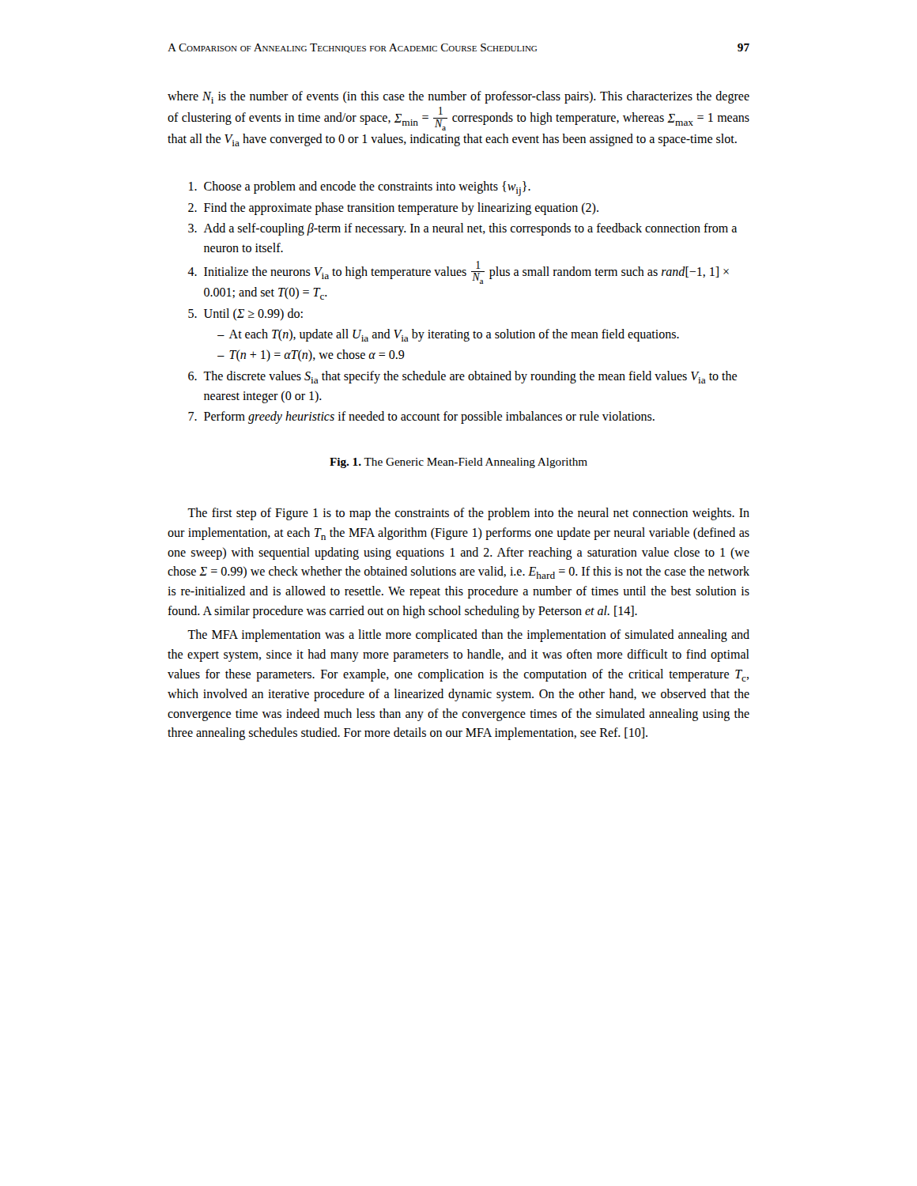A Comparison of Annealing Techniques for Academic Course Scheduling 97
where Ni is the number of events (in this case the number of professor-class pairs). This characterizes the degree of clustering of events in time and/or space, Σmin = 1 Na corresponds to high temperature, whereas Σmax = 1 means that all the Via have converged to 0 or 1 values, indicating that each event has been assigned to a space-time slot.
Choose a problem and encode the constraints into weights {wij}.
Find the approximate phase transition temperature by linearizing equation (2).
Add a self-coupling β-term if necessary. In a neural net, this corresponds to a feedback connection from a neuron to itself.
Initialize the neurons Via to high temperature values 1 Na plus a small random term such as rand[−1, 1] × 0.001; and set T(0) = Tc.
Until (Σ ≥ 0.99) do:
At each T(n), update all Uia and Via by iterating to a solution of the mean field equations.
T(n + 1) = αT(n), we chose α = 0.9
The discrete values Sia that specify the schedule are obtained by rounding the mean field values Via to the nearest integer (0 or 1).
Perform greedy heuristics if needed to account for possible imbalances or rule violations.
Fig. 1. The Generic Mean-Field Annealing Algorithm
The first step of Figure 1 is to map the constraints of the problem into the neural net connection weights. In our implementation, at each Tn the MFA algorithm (Figure 1) performs one update per neural variable (defined as one sweep) with sequential updating using equations 1 and 2. After reaching a saturation value close to 1 (we chose Σ = 0.99) we check whether the obtained solutions are valid, i.e. Ehard = 0. If this is not the case the network is re-initialized and is allowed to resettle. We repeat this procedure a number of times until the best solution is found. A similar procedure was carried out on high school scheduling by Peterson et al. [14].
The MFA implementation was a little more complicated than the implementation of simulated annealing and the expert system, since it had many more parameters to handle, and it was often more difficult to find optimal values for these parameters. For example, one complication is the computation of the critical temperature Tc, which involved an iterative procedure of a linearized dynamic system. On the other hand, we observed that the convergence time was indeed much less than any of the convergence times of the simulated annealing using the three annealing schedules studied. For more details on our MFA implementation, see Ref. [10].